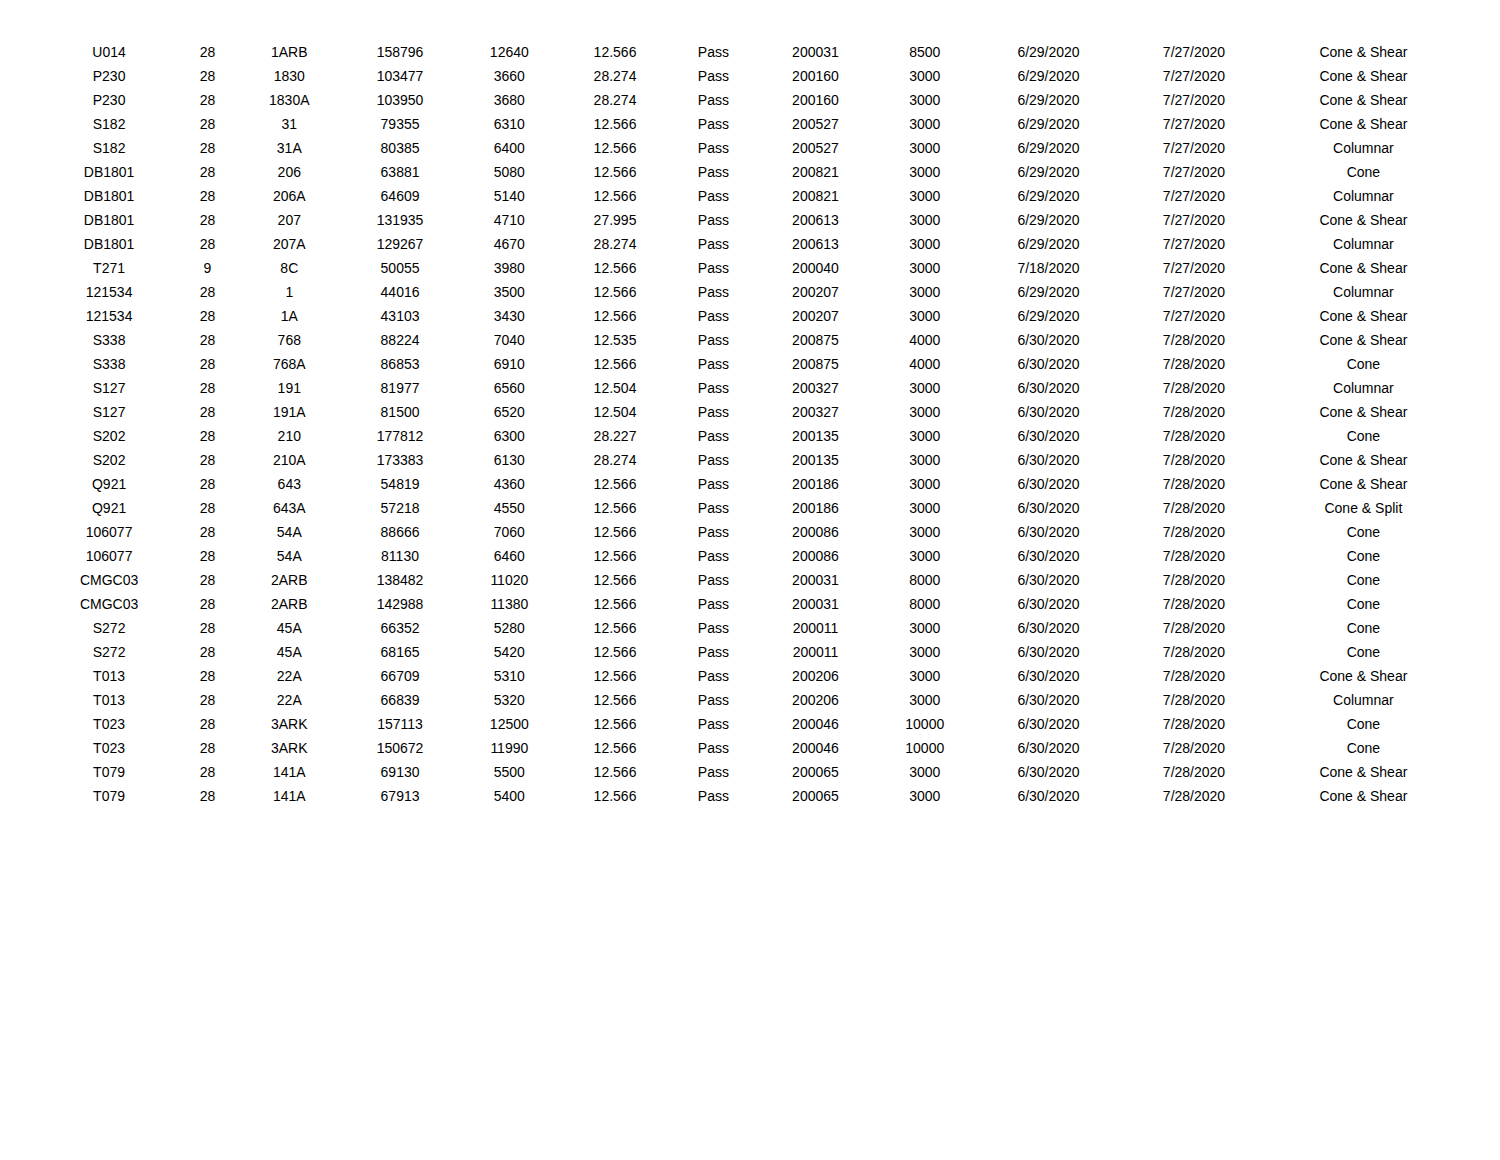| U014 | 28 | 1ARB | 158796 | 12640 | 12.566 | Pass | 200031 | 8500 | 6/29/2020 | 7/27/2020 | Cone & Shear |
| P230 | 28 | 1830 | 103477 | 3660 | 28.274 | Pass | 200160 | 3000 | 6/29/2020 | 7/27/2020 | Cone & Shear |
| P230 | 28 | 1830A | 103950 | 3680 | 28.274 | Pass | 200160 | 3000 | 6/29/2020 | 7/27/2020 | Cone & Shear |
| S182 | 28 | 31 | 79355 | 6310 | 12.566 | Pass | 200527 | 3000 | 6/29/2020 | 7/27/2020 | Cone & Shear |
| S182 | 28 | 31A | 80385 | 6400 | 12.566 | Pass | 200527 | 3000 | 6/29/2020 | 7/27/2020 | Columnar |
| DB1801 | 28 | 206 | 63881 | 5080 | 12.566 | Pass | 200821 | 3000 | 6/29/2020 | 7/27/2020 | Cone |
| DB1801 | 28 | 206A | 64609 | 5140 | 12.566 | Pass | 200821 | 3000 | 6/29/2020 | 7/27/2020 | Columnar |
| DB1801 | 28 | 207 | 131935 | 4710 | 27.995 | Pass | 200613 | 3000 | 6/29/2020 | 7/27/2020 | Cone & Shear |
| DB1801 | 28 | 207A | 129267 | 4670 | 28.274 | Pass | 200613 | 3000 | 6/29/2020 | 7/27/2020 | Columnar |
| T271 | 9 | 8C | 50055 | 3980 | 12.566 | Pass | 200040 | 3000 | 7/18/2020 | 7/27/2020 | Cone & Shear |
| 121534 | 28 | 1 | 44016 | 3500 | 12.566 | Pass | 200207 | 3000 | 6/29/2020 | 7/27/2020 | Columnar |
| 121534 | 28 | 1A | 43103 | 3430 | 12.566 | Pass | 200207 | 3000 | 6/29/2020 | 7/27/2020 | Cone & Shear |
| S338 | 28 | 768 | 88224 | 7040 | 12.535 | Pass | 200875 | 4000 | 6/30/2020 | 7/28/2020 | Cone & Shear |
| S338 | 28 | 768A | 86853 | 6910 | 12.566 | Pass | 200875 | 4000 | 6/30/2020 | 7/28/2020 | Cone |
| S127 | 28 | 191 | 81977 | 6560 | 12.504 | Pass | 200327 | 3000 | 6/30/2020 | 7/28/2020 | Columnar |
| S127 | 28 | 191A | 81500 | 6520 | 12.504 | Pass | 200327 | 3000 | 6/30/2020 | 7/28/2020 | Cone & Shear |
| S202 | 28 | 210 | 177812 | 6300 | 28.227 | Pass | 200135 | 3000 | 6/30/2020 | 7/28/2020 | Cone |
| S202 | 28 | 210A | 173383 | 6130 | 28.274 | Pass | 200135 | 3000 | 6/30/2020 | 7/28/2020 | Cone & Shear |
| Q921 | 28 | 643 | 54819 | 4360 | 12.566 | Pass | 200186 | 3000 | 6/30/2020 | 7/28/2020 | Cone & Shear |
| Q921 | 28 | 643A | 57218 | 4550 | 12.566 | Pass | 200186 | 3000 | 6/30/2020 | 7/28/2020 | Cone & Split |
| 106077 | 28 | 54A | 88666 | 7060 | 12.566 | Pass | 200086 | 3000 | 6/30/2020 | 7/28/2020 | Cone |
| 106077 | 28 | 54A | 81130 | 6460 | 12.566 | Pass | 200086 | 3000 | 6/30/2020 | 7/28/2020 | Cone |
| CMGC03 | 28 | 2ARB | 138482 | 11020 | 12.566 | Pass | 200031 | 8000 | 6/30/2020 | 7/28/2020 | Cone |
| CMGC03 | 28 | 2ARB | 142988 | 11380 | 12.566 | Pass | 200031 | 8000 | 6/30/2020 | 7/28/2020 | Cone |
| S272 | 28 | 45A | 66352 | 5280 | 12.566 | Pass | 200011 | 3000 | 6/30/2020 | 7/28/2020 | Cone |
| S272 | 28 | 45A | 68165 | 5420 | 12.566 | Pass | 200011 | 3000 | 6/30/2020 | 7/28/2020 | Cone |
| T013 | 28 | 22A | 66709 | 5310 | 12.566 | Pass | 200206 | 3000 | 6/30/2020 | 7/28/2020 | Cone & Shear |
| T013 | 28 | 22A | 66839 | 5320 | 12.566 | Pass | 200206 | 3000 | 6/30/2020 | 7/28/2020 | Columnar |
| T023 | 28 | 3ARK | 157113 | 12500 | 12.566 | Pass | 200046 | 10000 | 6/30/2020 | 7/28/2020 | Cone |
| T023 | 28 | 3ARK | 150672 | 11990 | 12.566 | Pass | 200046 | 10000 | 6/30/2020 | 7/28/2020 | Cone |
| T079 | 28 | 141A | 69130 | 5500 | 12.566 | Pass | 200065 | 3000 | 6/30/2020 | 7/28/2020 | Cone & Shear |
| T079 | 28 | 141A | 67913 | 5400 | 12.566 | Pass | 200065 | 3000 | 6/30/2020 | 7/28/2020 | Cone & Shear |